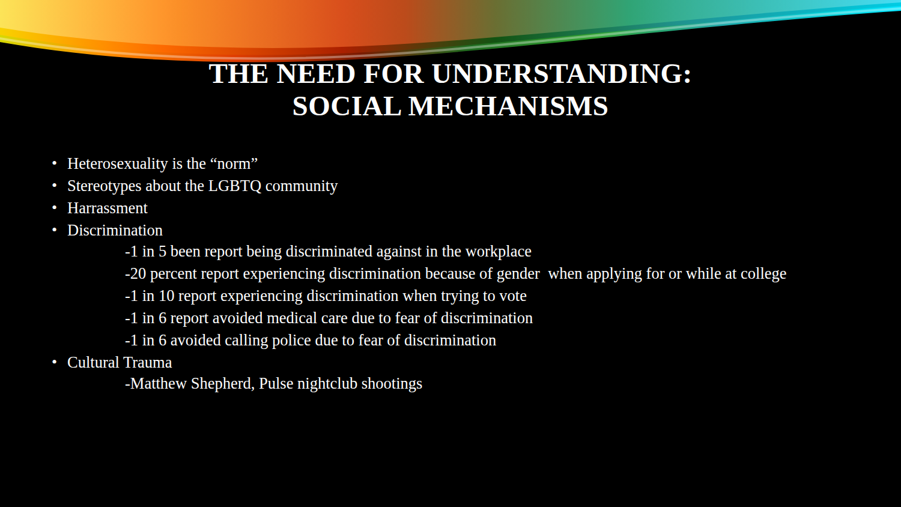The Need for Understanding:
Social Mechanisms
Heterosexuality is the “norm”
Stereotypes about the LGBTQ community
Harrassment
Discrimination
-1 in 5 been report being discriminated against in the workplace
-20 percent report experiencing discrimination because of gender when applying for or while at college
-1 in 10 report experiencing discrimination when trying to vote
-1 in 6 report avoided medical care due to fear of discrimination
-1 in 6 avoided calling police due to fear of discrimination
Cultural Trauma
-Matthew Shepherd, Pulse nightclub shootings